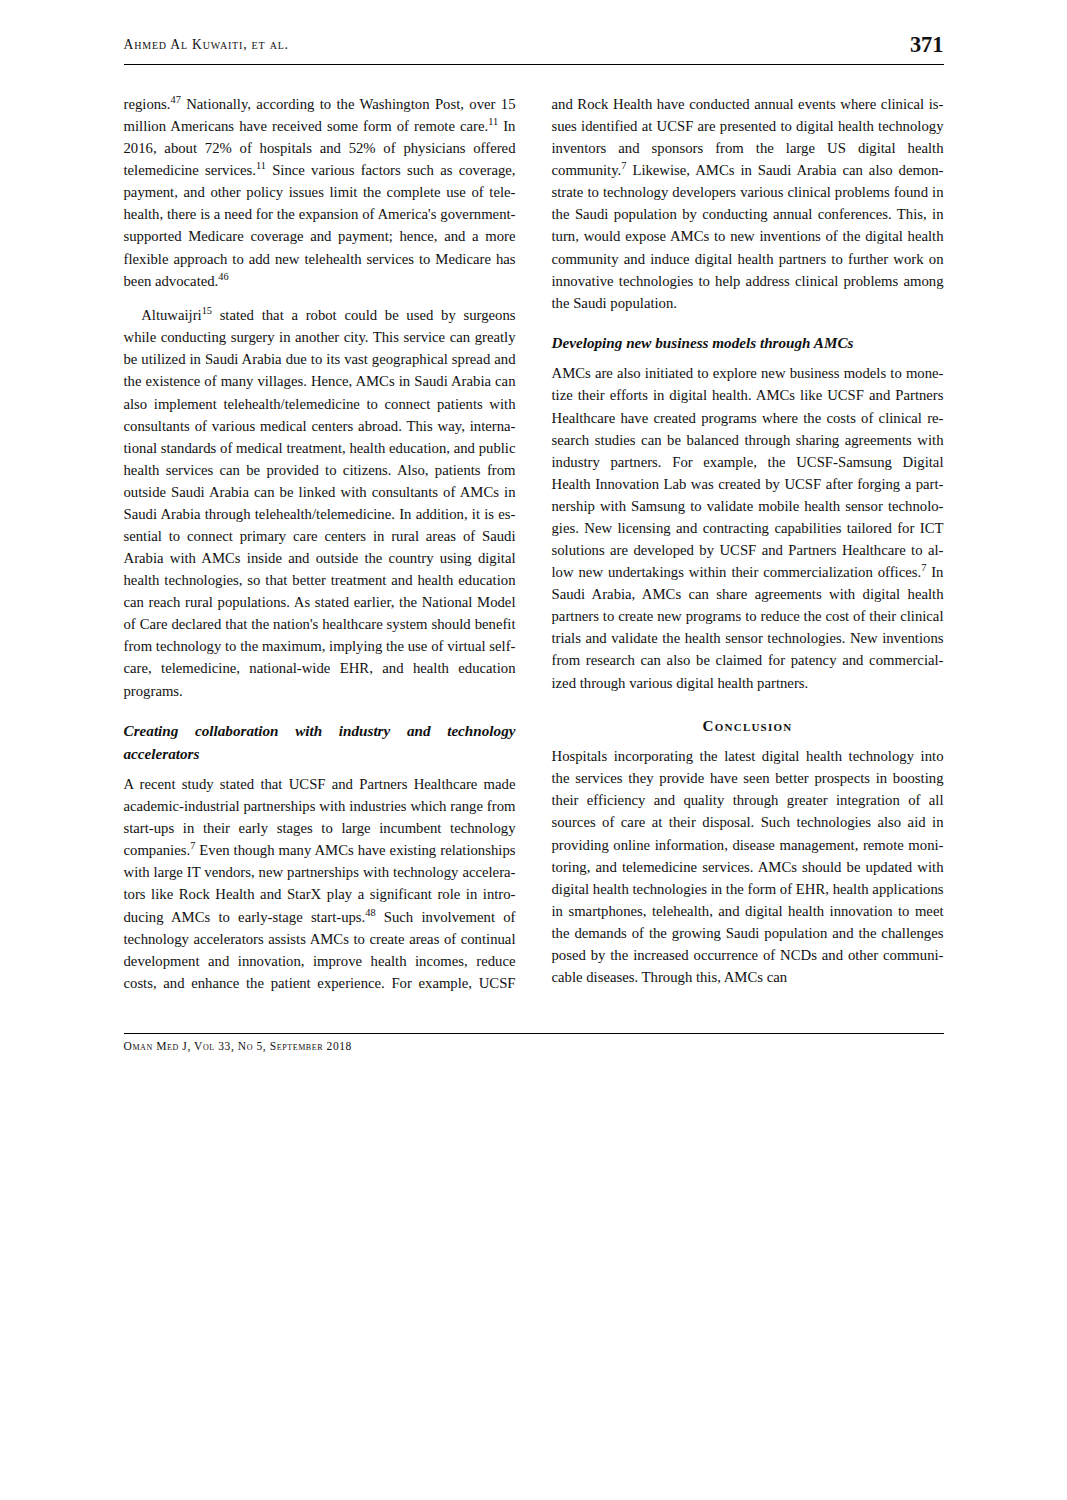Ahmed Al Kuwaiti, et al. 371
regions.47 Nationally, according to the Washington Post, over 15 million Americans have received some form of remote care.11 In 2016, about 72% of hospitals and 52% of physicians offered telemedicine services.11 Since various factors such as coverage, payment, and other policy issues limit the complete use of telehealth, there is a need for the expansion of America's government-supported Medicare coverage and payment; hence, and a more flexible approach to add new telehealth services to Medicare has been advocated.46
Altuwaijri15 stated that a robot could be used by surgeons while conducting surgery in another city. This service can greatly be utilized in Saudi Arabia due to its vast geographical spread and the existence of many villages. Hence, AMCs in Saudi Arabia can also implement telehealth/telemedicine to connect patients with consultants of various medical centers abroad. This way, international standards of medical treatment, health education, and public health services can be provided to citizens. Also, patients from outside Saudi Arabia can be linked with consultants of AMCs in Saudi Arabia through telehealth/telemedicine. In addition, it is essential to connect primary care centers in rural areas of Saudi Arabia with AMCs inside and outside the country using digital health technologies, so that better treatment and health education can reach rural populations. As stated earlier, the National Model of Care declared that the nation's healthcare system should benefit from technology to the maximum, implying the use of virtual self-care, telemedicine, national-wide EHR, and health education programs.
Creating collaboration with industry and technology accelerators
A recent study stated that UCSF and Partners Healthcare made academic-industrial partnerships with industries which range from start-ups in their early stages to large incumbent technology companies.7 Even though many AMCs have existing relationships with large IT vendors, new partnerships with technology accelerators like Rock Health and StarX play a significant role in introducing AMCs to early-stage start-ups.48 Such involvement of technology accelerators assists AMCs to create areas of continual development and innovation, improve health incomes, reduce costs, and enhance the patient experience. For example, UCSF and Rock Health have conducted annual events where clinical issues identified at UCSF are presented to digital health technology inventors and sponsors from the large US digital health community.7 Likewise, AMCs in Saudi Arabia can also demonstrate to technology developers various clinical problems found in the Saudi population by conducting annual conferences. This, in turn, would expose AMCs to new inventions of the digital health community and induce digital health partners to further work on innovative technologies to help address clinical problems among the Saudi population.
Developing new business models through AMCs
AMCs are also initiated to explore new business models to monetize their efforts in digital health. AMCs like UCSF and Partners Healthcare have created programs where the costs of clinical research studies can be balanced through sharing agreements with industry partners. For example, the UCSF-Samsung Digital Health Innovation Lab was created by UCSF after forging a partnership with Samsung to validate mobile health sensor technologies. New licensing and contracting capabilities tailored for ICT solutions are developed by UCSF and Partners Healthcare to allow new undertakings within their commercialization offices.7 In Saudi Arabia, AMCs can share agreements with digital health partners to create new programs to reduce the cost of their clinical trials and validate the health sensor technologies. New inventions from research can also be claimed for patency and commercialized through various digital health partners.
Conclusion
Hospitals incorporating the latest digital health technology into the services they provide have seen better prospects in boosting their efficiency and quality through greater integration of all sources of care at their disposal. Such technologies also aid in providing online information, disease management, remote monitoring, and telemedicine services. AMCs should be updated with digital health technologies in the form of EHR, health applications in smartphones, telehealth, and digital health innovation to meet the demands of the growing Saudi population and the challenges posed by the increased occurrence of NCDs and other communicable diseases. Through this, AMCs can
Oman Med J, Vol 33, No 5, September 2018